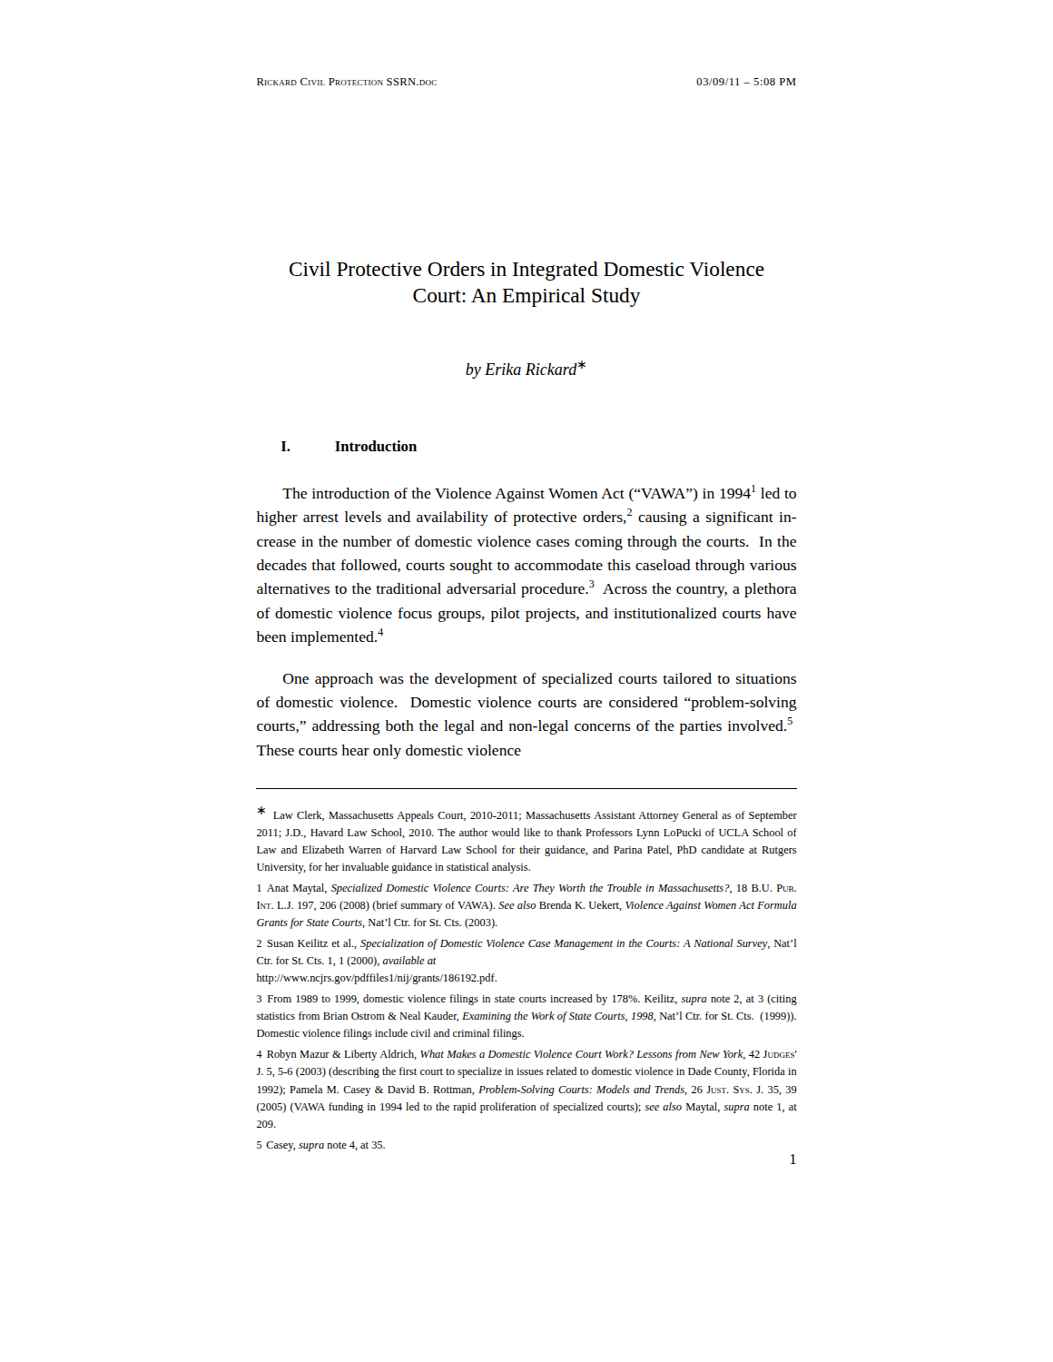Rickard Civil Protection SSRN.doc 03/09/11 – 5:08 PM
Civil Protective Orders in Integrated Domestic Violence
Court: An Empirical Study
by Erika Rickard∗
I. Introduction
The introduction of the Violence Against Women Act (“VAWA”) in 19941 led to higher arrest levels and availability of protective orders,2 causing a significant increase in the number of domestic violence cases coming through the courts. In the decades that followed, courts sought to accommodate this caseload through various alternatives to the traditional adversarial procedure.3 Across the country, a plethora of domestic violence focus groups, pilot projects, and institutionalized courts have been implemented.4
One approach was the development of specialized courts tailored to situations of domestic violence. Domestic violence courts are considered “problem-solving courts,” addressing both the legal and non-legal concerns of the parties involved.5 These courts hear only domestic violence
∗ Law Clerk, Massachusetts Appeals Court, 2010-2011; Massachusetts Assistant Attorney General as of September 2011; J.D., Havard Law School, 2010. The author would like to thank Professors Lynn LoPucki of UCLA School of Law and Elizabeth Warren of Harvard Law School for their guidance, and Parina Patel, PhD candidate at Rutgers University, for her invaluable guidance in statistical analysis.
1 Anat Maytal, Specialized Domestic Violence Courts: Are They Worth the Trouble in Massachusetts?, 18 B.U. Pub. Int. L.J. 197, 206 (2008) (brief summary of VAWA). See also Brenda K. Uekert, Violence Against Women Act Formula Grants for State Courts, Nat’l Ctr. for St. Cts. (2003).
2 Susan Keilitz et al., Specialization of Domestic Violence Case Management in the Courts: A National Survey, Nat’l Ctr. for St. Cts. 1, 1 (2000), available at
http://www.ncjrs.gov/pdffiles1/nij/grants/186192.pdf.
3 From 1989 to 1999, domestic violence filings in state courts increased by 178%. Keilitz, supra note 2, at 3 (citing statistics from Brian Ostrom & Neal Kauder, Examining the Work of State Courts, 1998, Nat’l Ctr. for St. Cts. (1999)). Domestic violence filings include civil and criminal filings.
4 Robyn Mazur & Liberty Aldrich, What Makes a Domestic Violence Court Work? Lessons from New York, 42 Judges' J. 5, 5-6 (2003) (describing the first court to specialize in issues related to domestic violence in Dade County, Florida in 1992); Pamela M. Casey & David B. Rottman, Problem-Solving Courts: Models and Trends, 26 Just. Sys. J. 35, 39 (2005) (VAWA funding in 1994 led to the rapid proliferation of specialized courts); see also Maytal, supra note 1, at 209.
5 Casey, supra note 4, at 35.
1